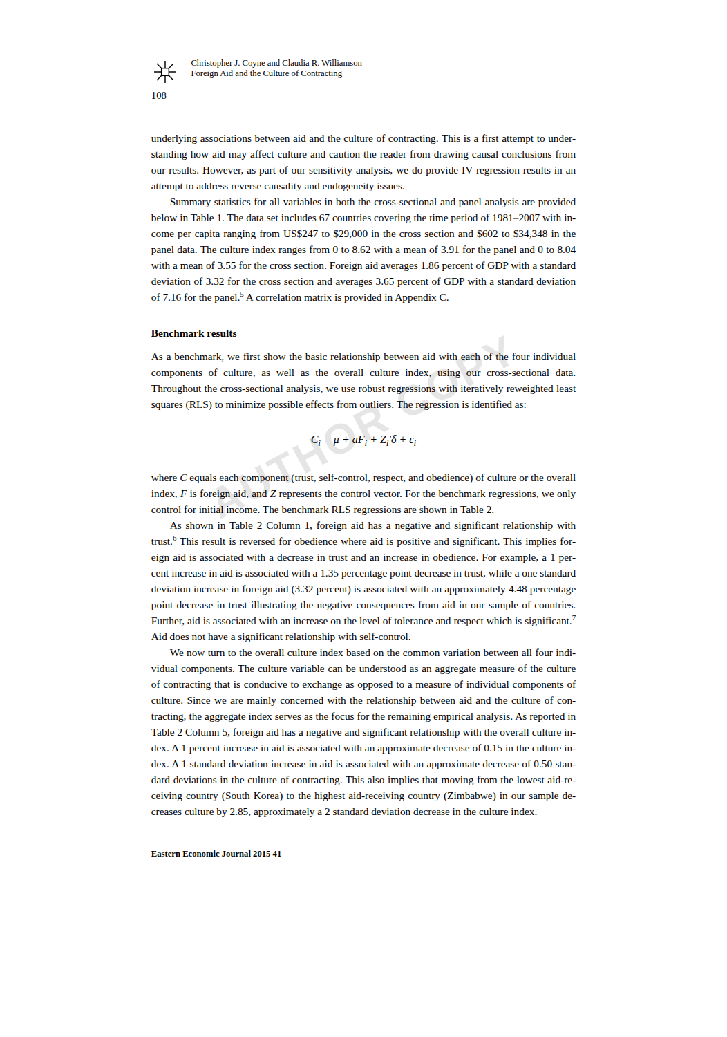AUTHOR COPY
Christopher J. Coyne and Claudia R. Williamson
Foreign Aid and the Culture of Contracting
108
underlying associations between aid and the culture of contracting. This is a first attempt to understanding how aid may affect culture and caution the reader from drawing causal conclusions from our results. However, as part of our sensitivity analysis, we do provide IV regression results in an attempt to address reverse causality and endogeneity issues.
Summary statistics for all variables in both the cross-sectional and panel analysis are provided below in Table 1. The data set includes 67 countries covering the time period of 1981–2007 with income per capita ranging from US$247 to $29,000 in the cross section and $602 to $34,348 in the panel data. The culture index ranges from 0 to 8.62 with a mean of 3.91 for the panel and 0 to 8.04 with a mean of 3.55 for the cross section. Foreign aid averages 1.86 percent of GDP with a standard deviation of 3.32 for the cross section and averages 3.65 percent of GDP with a standard deviation of 7.16 for the panel.5 A correlation matrix is provided in Appendix C.
Benchmark results
As a benchmark, we first show the basic relationship between aid with each of the four individual components of culture, as well as the overall culture index, using our cross-sectional data. Throughout the cross-sectional analysis, we use robust regressions with iteratively reweighted least squares (RLS) to minimize possible effects from outliers. The regression is identified as:
Ci = μ + aFi + Zi′δ + εi
where C equals each component (trust, self-control, respect, and obedience) of culture or the overall index, F is foreign aid, and Z represents the control vector. For the benchmark regressions, we only control for initial income. The benchmark RLS regressions are shown in Table 2.
As shown in Table 2 Column 1, foreign aid has a negative and significant relationship with trust.6 This result is reversed for obedience where aid is positive and significant. This implies foreign aid is associated with a decrease in trust and an increase in obedience. For example, a 1 percent increase in aid is associated with a 1.35 percentage point decrease in trust, while a one standard deviation increase in foreign aid (3.32 percent) is associated with an approximately 4.48 percentage point decrease in trust illustrating the negative consequences from aid in our sample of countries. Further, aid is associated with an increase on the level of tolerance and respect which is significant.7 Aid does not have a significant relationship with self-control.
We now turn to the overall culture index based on the common variation between all four individual components. The culture variable can be understood as an aggregate measure of the culture of contracting that is conducive to exchange as opposed to a measure of individual components of culture. Since we are mainly concerned with the relationship between aid and the culture of contracting, the aggregate index serves as the focus for the remaining empirical analysis. As reported in Table 2 Column 5, foreign aid has a negative and significant relationship with the overall culture index. A 1 percent increase in aid is associated with an approximate decrease of 0.15 in the culture index. A 1 standard deviation increase in aid is associated with an approximate decrease of 0.50 standard deviations in the culture of contracting. This also implies that moving from the lowest aid-receiving country (South Korea) to the highest aid-receiving country (Zimbabwe) in our sample decreases culture by 2.85, approximately a 2 standard deviation decrease in the culture index.
Eastern Economic Journal 2015 41